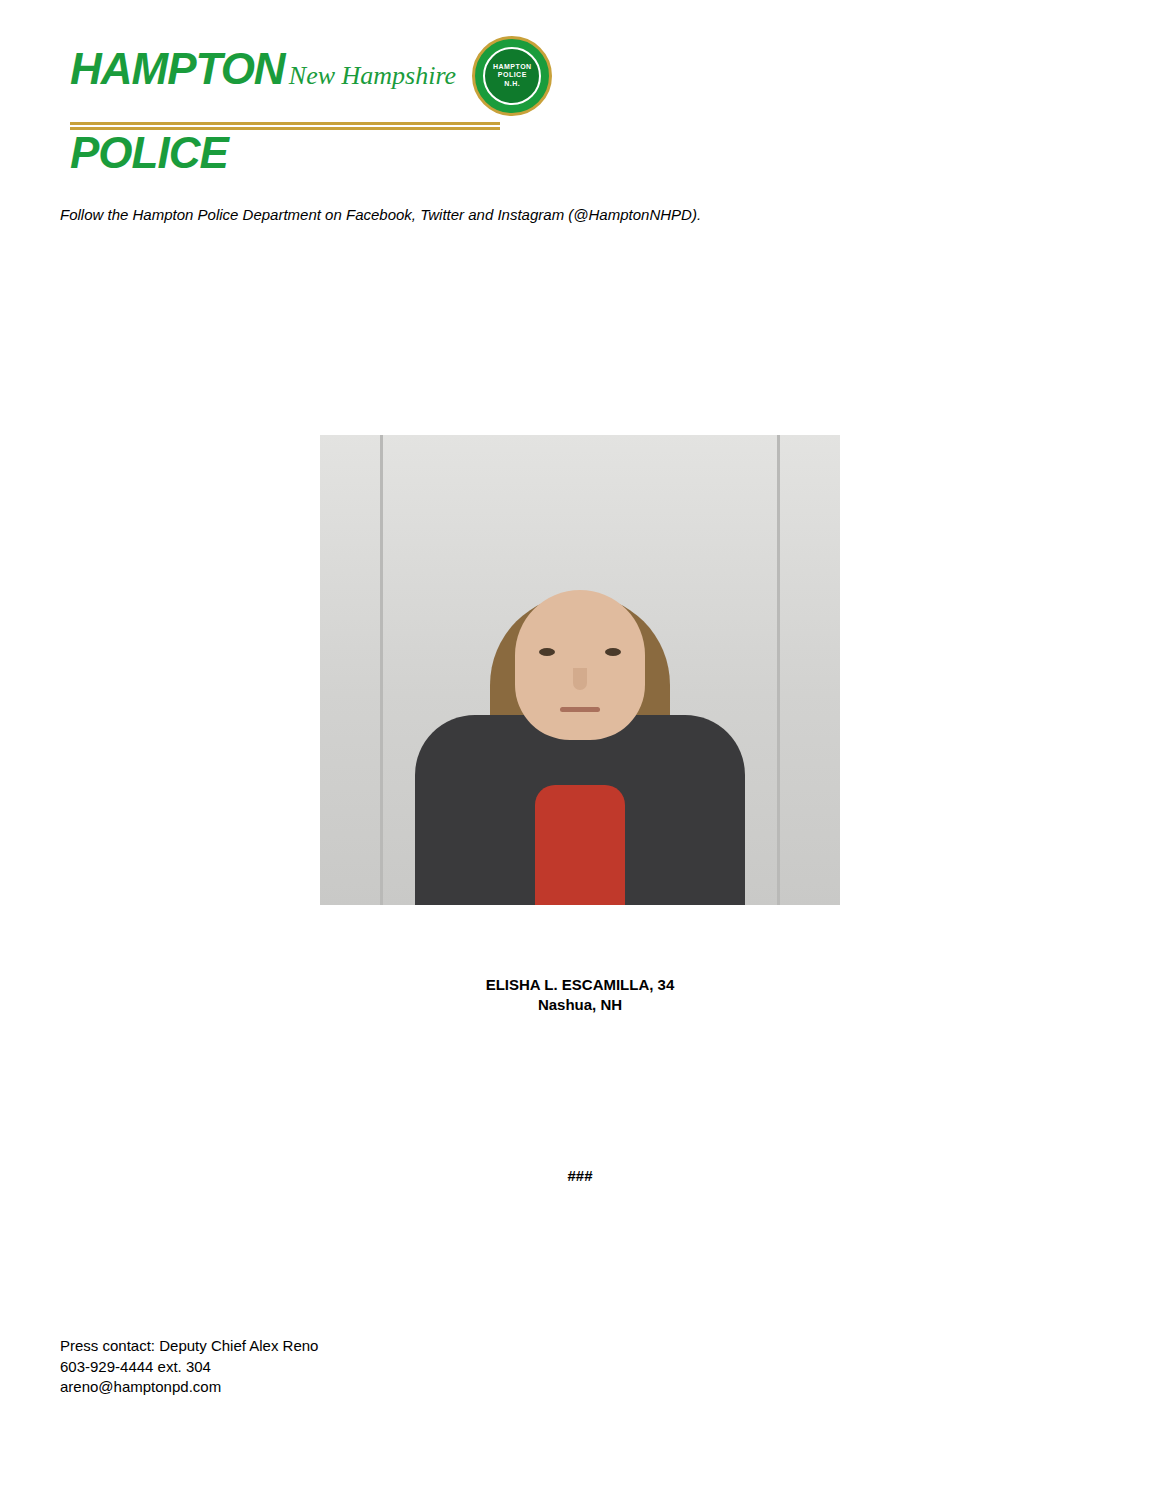HAMPTON New Hampshire HAMPTON
POLICE
N.H.
POLICE
Follow the Hampton Police Department on Facebook, Twitter and Instagram (@HamptonNHPD).
ELISHA L. ESCAMILLA, 34
Nashua, NH
###
Press contact: Deputy Chief Alex Reno
603-929-4444 ext. 304
areno@hamptonpd.com